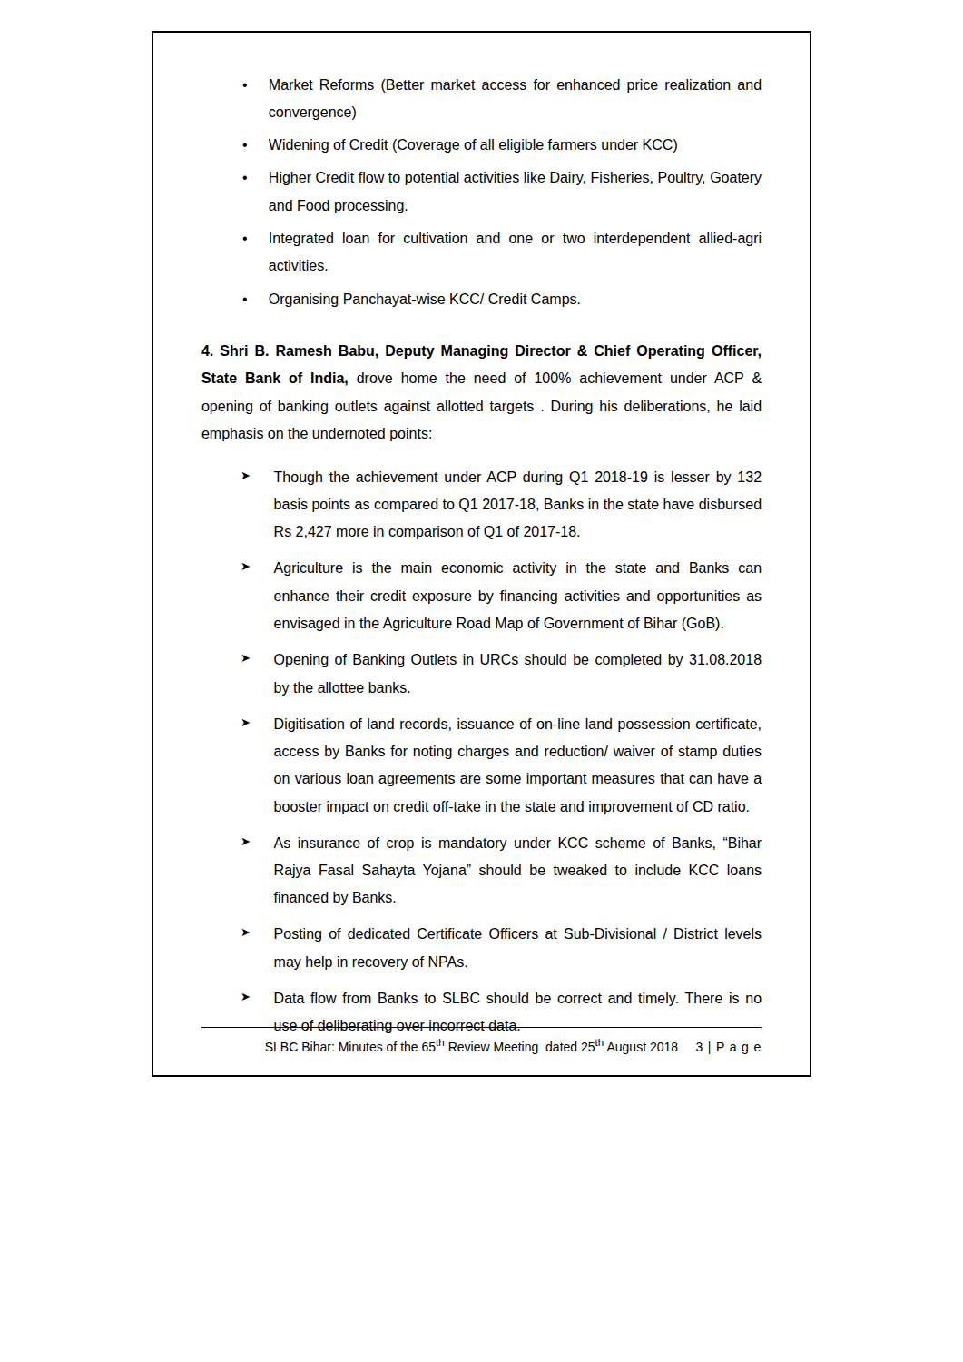Market Reforms (Better market access for enhanced price realization and convergence)
Widening of Credit (Coverage of all eligible farmers under KCC)
Higher Credit flow to potential activities like Dairy, Fisheries, Poultry, Goatery and Food processing.
Integrated loan for cultivation and one or two interdependent allied-agri activities.
Organising Panchayat-wise KCC/ Credit Camps.
4. Shri B. Ramesh Babu, Deputy Managing Director & Chief Operating Officer, State Bank of India, drove home the need of 100% achievement under ACP & opening of banking outlets against allotted targets . During his deliberations, he laid emphasis on the undernoted points:
Though the achievement under ACP during Q1 2018-19 is lesser by 132 basis points as compared to Q1 2017-18, Banks in the state have disbursed Rs 2,427 more in comparison of Q1 of 2017-18.
Agriculture is the main economic activity in the state and Banks can enhance their credit exposure by financing activities and opportunities as envisaged in the Agriculture Road Map of Government of Bihar (GoB).
Opening of Banking Outlets in URCs should be completed by 31.08.2018 by the allottee banks.
Digitisation of land records, issuance of on-line land possession certificate, access by Banks for noting charges and reduction/ waiver of stamp duties on various loan agreements are some important measures that can have a booster impact on credit off-take in the state and improvement of CD ratio.
As insurance of crop is mandatory under KCC scheme of Banks, “Bihar Rajya Fasal Sahayta Yojana” should be tweaked to include KCC loans financed by Banks.
Posting of dedicated Certificate Officers at Sub-Divisional / District levels may help in recovery of NPAs.
Data flow from Banks to SLBC should be correct and timely. There is no use of deliberating over incorrect data.
SLBC Bihar: Minutes of the 65th Review Meeting dated 25th August 2018 3 | P a g e